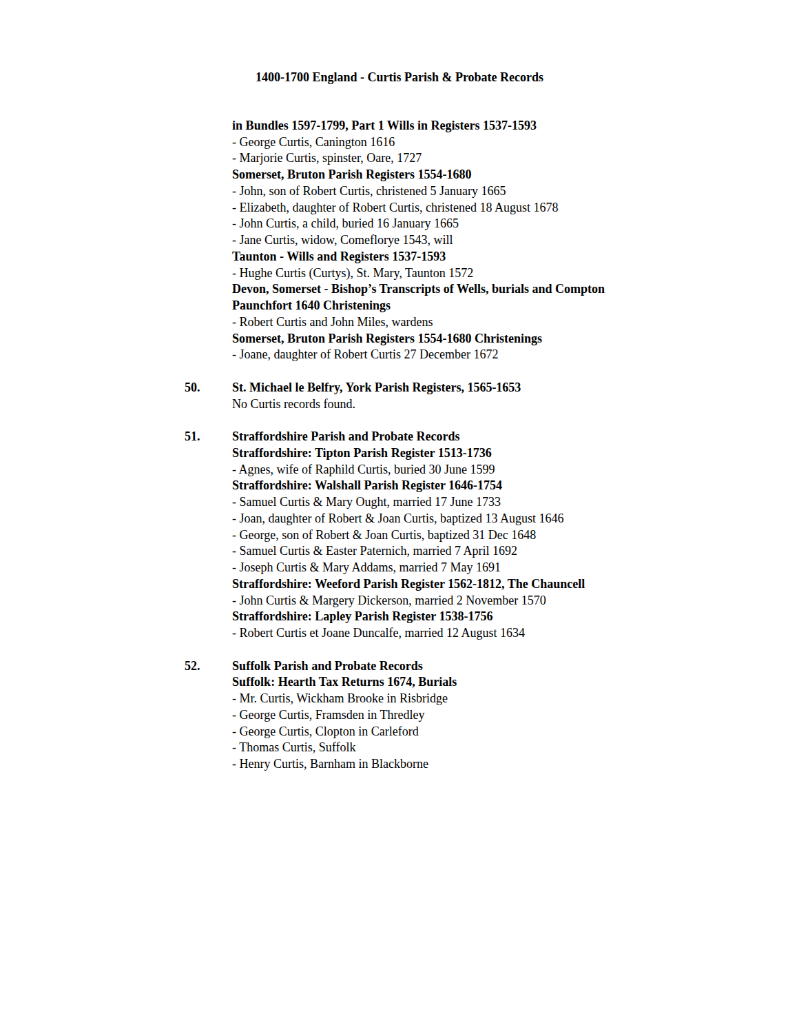1400-1700 England - Curtis Parish & Probate Records
in Bundles 1597-1799, Part 1 Wills in Registers 1537-1593
- George Curtis, Canington 1616
- Marjorie Curtis, spinster, Oare, 1727
Somerset, Bruton Parish Registers 1554-1680
- John, son of Robert Curtis, christened 5 January 1665
- Elizabeth, daughter of Robert Curtis, christened 18 August 1678
- John Curtis, a child, buried 16 January 1665
- Jane Curtis, widow, Comeflorye 1543, will
Taunton - Wills and Registers 1537-1593
- Hughe Curtis (Curtys), St. Mary, Taunton 1572
Devon, Somerset - Bishop’s Transcripts of Wells, burials and Compton Paunchfort 1640 Christenings
- Robert Curtis and John Miles, wardens
Somerset, Bruton Parish Registers 1554-1680 Christenings
- Joane, daughter of Robert Curtis 27 December 1672
50.
St. Michael le Belfry, York Parish Registers, 1565-1653
No Curtis records found.
51.
Straffordshire Parish and Probate Records
Straffordshire: Tipton Parish Register 1513-1736
- Agnes, wife of Raphild Curtis, buried 30 June 1599
Straffordshire: Walshall Parish Register 1646-1754
- Samuel Curtis & Mary Ought, married 17 June 1733
- Joan, daughter of Robert & Joan Curtis, baptized 13 August 1646
- George, son of Robert & Joan Curtis, baptized 31 Dec 1648
- Samuel Curtis & Easter Paternich, married 7 April 1692
- Joseph Curtis & Mary Addams, married 7 May 1691
Straffordshire: Weeford Parish Register 1562-1812, The Chauncell
- John Curtis & Margery Dickerson, married 2 November 1570
Straffordshire: Lapley Parish Register 1538-1756
- Robert Curtis et Joane Duncalfe, married 12 August 1634
52.
Suffolk Parish and Probate Records
Suffolk: Hearth Tax Returns 1674, Burials
- Mr. Curtis, Wickham Brooke in Risbridge
- George Curtis, Framsden in Thredley
- George Curtis, Clopton in Carleford
- Thomas Curtis, Suffolk
- Henry Curtis, Barnham in Blackborne